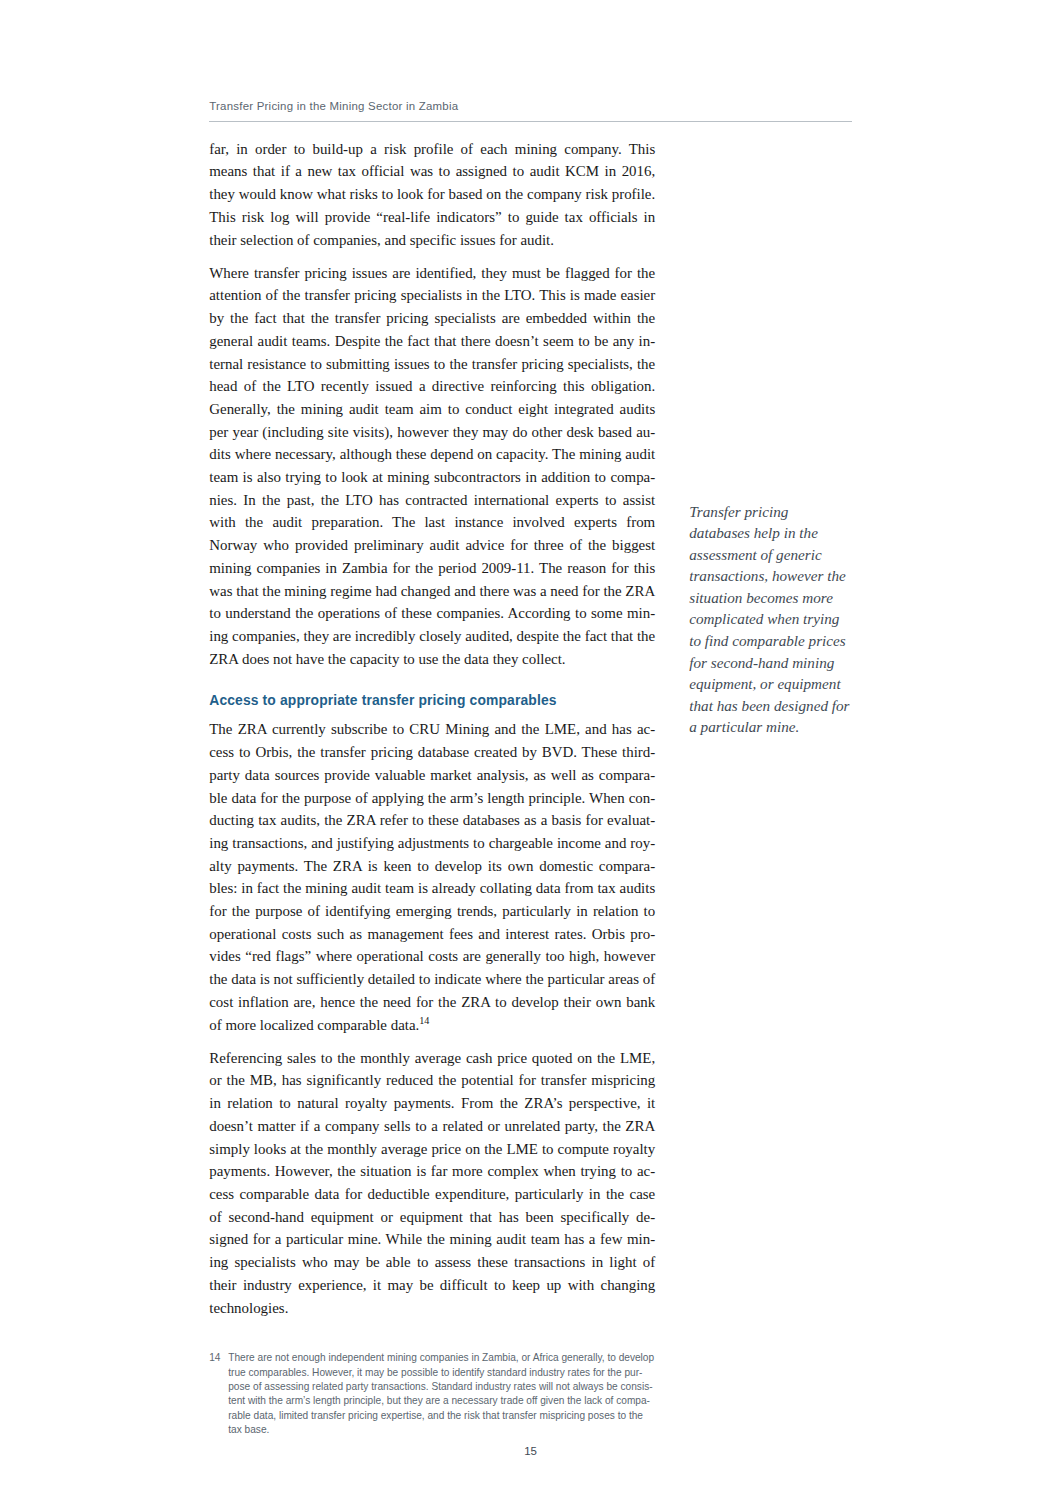Transfer Pricing in the Mining Sector in Zambia
far, in order to build-up a risk profile of each mining company. This means that if a new tax official was to assigned to audit KCM in 2016, they would know what risks to look for based on the company risk profile. This risk log will provide “real-life indicators” to guide tax officials in their selection of companies, and specific issues for audit.
Where transfer pricing issues are identified, they must be flagged for the attention of the transfer pricing specialists in the LTO. This is made easier by the fact that the transfer pricing specialists are embedded within the general audit teams. Despite the fact that there doesn’t seem to be any internal resistance to submitting issues to the transfer pricing specialists, the head of the LTO recently issued a directive reinforcing this obligation. Generally, the mining audit team aim to conduct eight integrated audits per year (including site visits), however they may do other desk based audits where necessary, although these depend on capacity. The mining audit team is also trying to look at mining subcontractors in addition to companies. In the past, the LTO has contracted international experts to assist with the audit preparation. The last instance involved experts from Norway who provided preliminary audit advice for three of the biggest mining companies in Zambia for the period 2009-11. The reason for this was that the mining regime had changed and there was a need for the ZRA to understand the operations of these companies. According to some mining companies, they are incredibly closely audited, despite the fact that the ZRA does not have the capacity to use the data they collect.
Access to appropriate transfer pricing comparables
The ZRA currently subscribe to CRU Mining and the LME, and has access to Orbis, the transfer pricing database created by BVD. These third-party data sources provide valuable market analysis, as well as comparable data for the purpose of applying the arm’s length principle. When conducting tax audits, the ZRA refer to these databases as a basis for evaluating transactions, and justifying adjustments to chargeable income and royalty payments. The ZRA is keen to develop its own domestic comparables: in fact the mining audit team is already collating data from tax audits for the purpose of identifying emerging trends, particularly in relation to operational costs such as management fees and interest rates. Orbis provides “red flags” where operational costs are generally too high, however the data is not sufficiently detailed to indicate where the particular areas of cost inflation are, hence the need for the ZRA to develop their own bank of more localized comparable data.14
Referencing sales to the monthly average cash price quoted on the LME, or the MB, has significantly reduced the potential for transfer mispricing in relation to natural royalty payments. From the ZRA’s perspective, it doesn’t matter if a company sells to a related or unrelated party, the ZRA simply looks at the monthly average price on the LME to compute royalty payments. However, the situation is far more complex when trying to access comparable data for deductible expenditure, particularly in the case of second-hand equipment or equipment that has been specifically designed for a particular mine. While the mining audit team has a few mining specialists who may be able to assess these transactions in light of their industry experience, it may be difficult to keep up with changing technologies.
14
There are not enough independent mining companies in Zambia, or Africa generally, to develop true comparables. However, it may be possible to identify standard industry rates for the purpose of assessing related party transactions. Standard industry rates will not always be consistent with the arm’s length principle, but they are a necessary trade off given the lack of comparable data, limited transfer pricing expertise, and the risk that transfer mispricing poses to the tax base.
Transfer pricing databases help in the assessment of generic transactions, however the situation becomes more complicated when trying to find comparable prices for second-hand mining equipment, or equipment that has been designed for a particular mine.
15